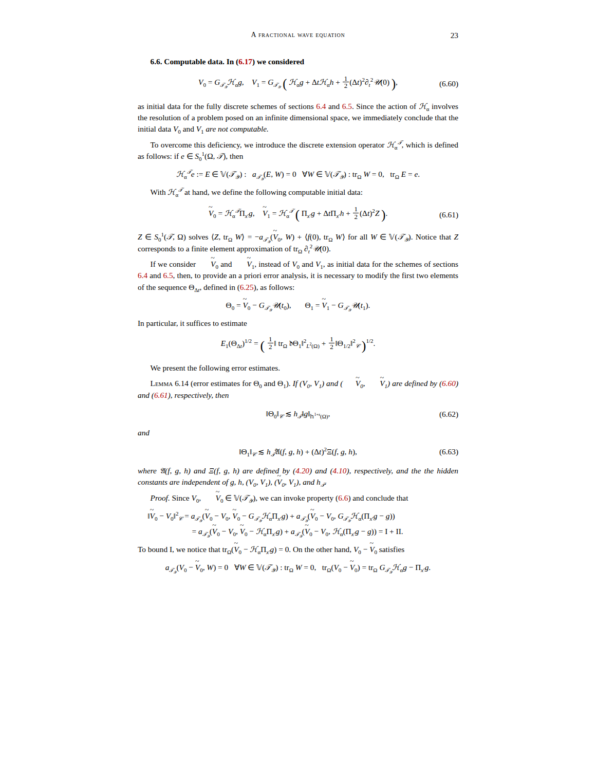A fractional wave equation 23
6.6. Computable data. In (6.17) we considered
V0 = G𝒯𝒴ℋαg, V1 = G𝒯𝒴 ( ℋαg + Δtℋαh + 12(Δt)2∂t2𝒰(0) ), (6.60)
as initial data for the fully discrete schemes of sections 6.4 and 6.5. Since the action of ℋα involves the resolution of a problem posed on an infinite dimensional space, we immediately conclude that the initial data V0 and V1 are not computable.
To overcome this deficiency, we introduce the discrete extension operator ℋα𝒯, which is defined as follows: if e ∈ S01(Ω, 𝒯), then
ℋα𝒯e := E ∈ 𝕍(𝒯𝒴) : a𝒯𝒴(E, W) = 0 ∀W ∈ 𝕍(𝒯𝒴) : trΩ W = 0, trΩ E = e.
With ℋα𝒯 at hand, we define the following computable initial data:
V~0 = ℋα𝒯Πx′g, V~1 = ℋα𝒯 ( Πx′g + Δt Πx′h + 12(Δt)2Z ). (6.61)
Z ∈ S01(𝒯, Ω) solves ⟨Z, trΩ W⟩ = −a𝒯𝒴(V~0, W) + ⟨f(0), trΩ W⟩ for all W ∈ 𝕍(𝒯𝒴). Notice that Z corresponds to a finite element approximation of trΩ ∂t2𝒰(0).
If we consider V~0 and V~1, instead of V0 and V1, as initial data for the schemes of sections 6.4 and 6.5, then, to provide an a priori error analysis, it is necessary to modify the first two elements of the sequence ΘΔt, defined in (6.25), as follows:
Θ0 = V~0 − G𝒯𝒴𝒰(t0), Θ1 = V~1 − G𝒯𝒴𝒰(t1).
In particular, it suffices to estimate
E1(ΘΔt)1/2 = ( 12‖ trΩ 𝔡Θ1‖2L2(Ω) + 12‖Θ1/2‖2𝒞 )1/2.
We present the following error estimates.
Lemma 6.14 (error estimates for Θ0 and Θ1). If (V0, V1) and (V~0, V~1) are defined by (6.60) and (6.61), respectively, then
‖Θ0‖𝒞 ≲ h𝒯‖g‖𝕙1+s(Ω), (6.62)
and
‖Θ1‖𝒞 ≲ h𝒯𝔄(f, g, h) + (Δt)2Ξ(f, g, h), (6.63)
where 𝔄(f, g, h) and Ξ(f, g, h) are defined by (4.20) and (4.10), respectively, and the the hidden constants are independent of g, h, (V0, V1), (V~0, V1), and h𝒯.
Proof. Since V0, V~0 ∈ 𝕍(𝒯𝒴), we can invoke property (6.6) and conclude that
‖V~0 − V0‖2𝒞 = a𝒯𝒴(V~0 − V0, V~0 − G𝒯𝒴ℋαΠx′g) + a𝒯𝒴(V~0 − V0, G𝒯𝒴ℋα(Πx′g − g))
= a𝒯𝒴(V~0 − V0, V~0 − ℋαΠx′g) + a𝒯𝒴(V~0 − V0, ℋα(Πx′g − g)) = I + II.
To bound I, we notice that trΩ(V~0 − ℋαΠx′g) = 0. On the other hand, V0 − V~0 satisfies
a𝒯𝒴(V0 − V~0, W) = 0 ∀W ∈ 𝕍(𝒯𝒴) : trΩ W = 0, trΩ(V0 − V~0) = trΩ G𝒯𝒴ℋαg − Πx′g.